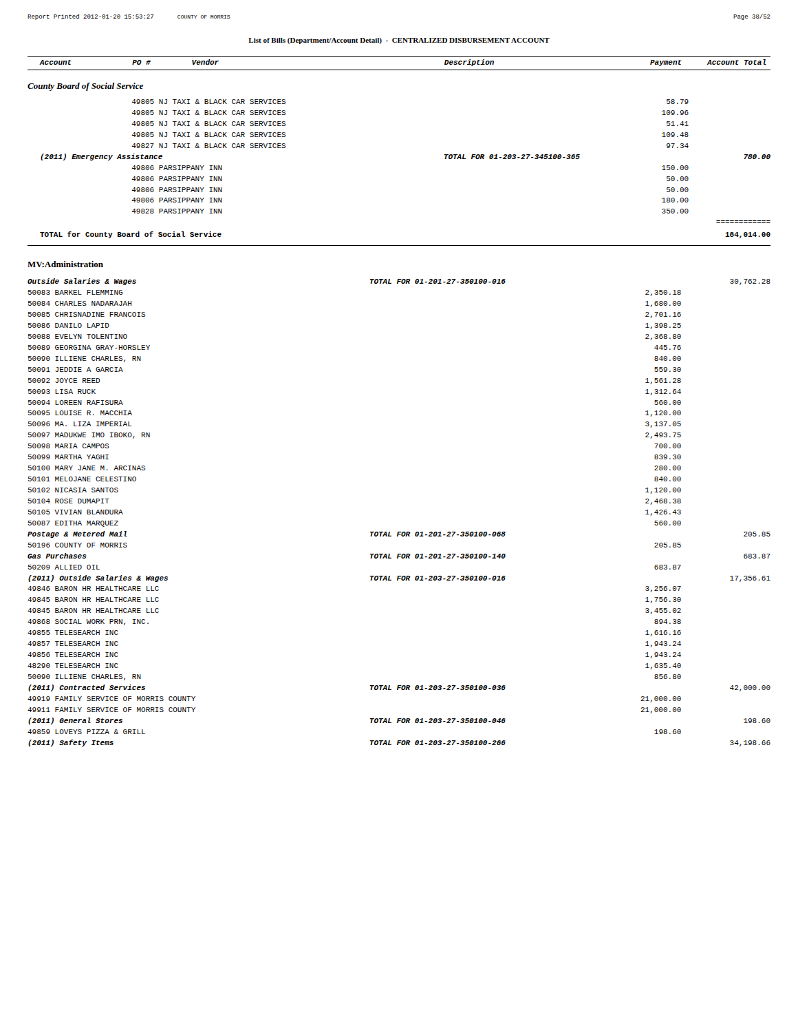Report Printed 2012-01-20 15:53:27 COUNTY OF MORRIS Page 38/52
List of Bills (Department/Account Detail) - CENTRALIZED DISBURSEMENT ACCOUNT
| Account | PO # | Vendor | Description | Payment | Account Total |
County Board of Social Service
| | 49805 NJ TAXI & BLACK CAR SERVICES | 58.79 | |
| | 49805 NJ TAXI & BLACK CAR SERVICES | 109.96 | |
| | 49805 NJ TAXI & BLACK CAR SERVICES | 51.41 | |
| | 49805 NJ TAXI & BLACK CAR SERVICES | 109.48 | |
| | 49827 NJ TAXI & BLACK CAR SERVICES | 97.34 | |
| (2011) Emergency Assistance | TOTAL FOR 01-203-27-345100-365 | | 780.00 |
| | 49806 PARSIPPANY INN | 150.00 | |
| | 49806 PARSIPPANY INN | 50.00 | |
| | 49806 PARSIPPANY INN | 50.00 | |
| | 49806 PARSIPPANY INN | 180.00 | |
| | 49828 PARSIPPANY INN | 350.00 | |
| | ============ |
| TOTAL for County Board of Social Service | | 184,014.00 |
MV:Administration
| Outside Salaries & Wages | TOTAL FOR 01-201-27-350100-016 | | 30,762.28 |
| 50083 BARKEL FLEMMING | 2,350.18 | |
| 50084 CHARLES NADARAJAH | 1,680.00 | |
| 50085 CHRISNADINE FRANCOIS | 2,701.16 | |
| 50086 DANILO LAPID | 1,398.25 | |
| 50088 EVELYN TOLENTINO | 2,368.80 | |
| 50089 GEORGINA GRAY-HORSLEY | 445.76 | |
| 50090 ILLIENE CHARLES, RN | 840.00 | |
| 50091 JEDDIE A GARCIA | 559.30 | |
| 50092 JOYCE REED | 1,561.28 | |
| 50093 LISA RUCK | 1,312.64 | |
| 50094 LOREEN RAFISURA | 560.00 | |
| 50095 LOUISE R. MACCHIA | 1,120.00 | |
| 50096 MA. LIZA IMPERIAL | 3,137.05 | |
| 50097 MADUKWE IMO IBOKO, RN | 2,493.75 | |
| 50098 MARIA CAMPOS | 700.00 | |
| 50099 MARTHA YAGHI | 839.30 | |
| 50100 MARY JANE M. ARCINAS | 280.00 | |
| 50101 MELOJANE CELESTINO | 840.00 | |
| 50102 NICASIA SANTOS | 1,120.00 | |
| 50104 ROSE DUMAPIT | 2,468.38 | |
| 50105 VIVIAN BLANDURA | 1,426.43 | |
| 50087 EDITHA MARQUEZ | 560.00 | |
| Postage & Metered Mail | TOTAL FOR 01-201-27-350100-068 | | 205.85 |
| 50196 COUNTY OF MORRIS | 205.85 | |
| Gas Purchases | TOTAL FOR 01-201-27-350100-140 | | 683.87 |
| 50209 ALLIED OIL | 683.87 | |
| (2011) Outside Salaries & Wages | TOTAL FOR 01-203-27-350100-016 | | 17,356.61 |
| 49846 BARON HR HEALTHCARE LLC | 3,256.07 | |
| 49845 BARON HR HEALTHCARE LLC | 1,756.30 | |
| 49845 BARON HR HEALTHCARE LLC | 3,455.02 | |
| 49868 SOCIAL WORK PRN, INC. | 894.38 | |
| 49855 TELESEARCH INC | 1,616.16 | |
| 49857 TELESEARCH INC | 1,943.24 | |
| 49856 TELESEARCH INC | 1,943.24 | |
| 48290 TELESEARCH INC | 1,635.40 | |
| 50090 ILLIENE CHARLES, RN | 856.80 | |
| (2011) Contracted Services | TOTAL FOR 01-203-27-350100-036 | | 42,000.00 |
| 49919 FAMILY SERVICE OF MORRIS COUNTY | 21,000.00 | |
| 49911 FAMILY SERVICE OF MORRIS COUNTY | 21,000.00 | |
| (2011) General Stores | TOTAL FOR 01-203-27-350100-046 | | 198.60 |
| 49859 LOVEYS PIZZA & GRILL | 198.60 | |
| (2011) Safety Items | TOTAL FOR 01-203-27-350100-266 | | 34,198.66 |